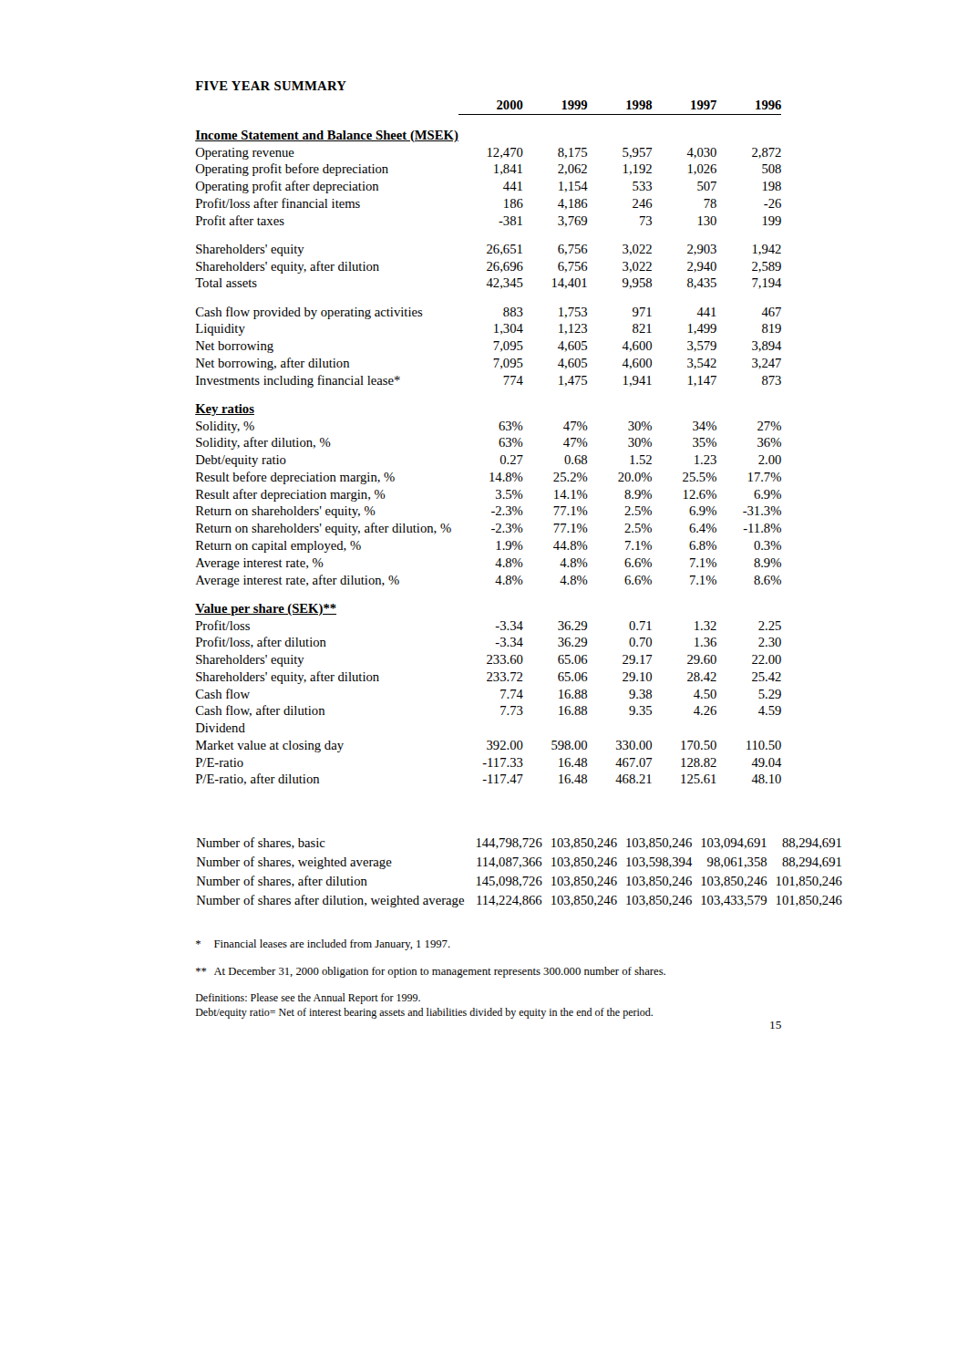FIVE YEAR SUMMARY
| | 2000 | 1999 | 1998 | 1997 | 1996 |
| --- | --- | --- | --- | --- | --- |
| Income Statement and Balance Sheet (MSEK) | | | | | |
| Operating revenue | 12,470 | 8,175 | 5,957 | 4,030 | 2,872 |
| Operating profit before depreciation | 1,841 | 2,062 | 1,192 | 1,026 | 508 |
| Operating profit after depreciation | 441 | 1,154 | 533 | 507 | 198 |
| Profit/loss after financial items | 186 | 4,186 | 246 | 78 | -26 |
| Profit after taxes | -381 | 3,769 | 73 | 130 | 199 |
| Shareholders' equity | 26,651 | 6,756 | 3,022 | 2,903 | 1,942 |
| Shareholders' equity, after dilution | 26,696 | 6,756 | 3,022 | 2,940 | 2,589 |
| Total assets | 42,345 | 14,401 | 9,958 | 8,435 | 7,194 |
| Cash flow provided by operating activities | 883 | 1,753 | 971 | 441 | 467 |
| Liquidity | 1,304 | 1,123 | 821 | 1,499 | 819 |
| Net borrowing | 7,095 | 4,605 | 4,600 | 3,579 | 3,894 |
| Net borrowing, after dilution | 7,095 | 4,605 | 4,600 | 3,542 | 3,247 |
| Investments including financial lease* | 774 | 1,475 | 1,941 | 1,147 | 873 |
| Key ratios | | | | | |
| Solidity, % | 63% | 47% | 30% | 34% | 27% |
| Solidity, after dilution, % | 63% | 47% | 30% | 35% | 36% |
| Debt/equity ratio | 0.27 | 0.68 | 1.52 | 1.23 | 2.00 |
| Result before depreciation margin, % | 14.8% | 25.2% | 20.0% | 25.5% | 17.7% |
| Result after depreciation margin, % | 3.5% | 14.1% | 8.9% | 12.6% | 6.9% |
| Return on shareholders' equity, % | -2.3% | 77.1% | 2.5% | 6.9% | -31.3% |
| Return on shareholders' equity, after dilution, % | -2.3% | 77.1% | 2.5% | 6.4% | -11.8% |
| Return on capital employed, % | 1.9% | 44.8% | 7.1% | 6.8% | 0.3% |
| Average interest rate, % | 4.8% | 4.8% | 6.6% | 7.1% | 8.9% |
| Average interest rate, after dilution, % | 4.8% | 4.8% | 6.6% | 7.1% | 8.6% |
| Value per share (SEK)** | | | | | |
| Profit/loss | -3.34 | 36.29 | 0.71 | 1.32 | 2.25 |
| Profit/loss, after dilution | -3.34 | 36.29 | 0.70 | 1.36 | 2.30 |
| Shareholders' equity | 233.60 | 65.06 | 29.17 | 29.60 | 22.00 |
| Shareholders' equity, after dilution | 233.72 | 65.06 | 29.10 | 28.42 | 25.42 |
| Cash flow | 7.74 | 16.88 | 9.38 | 4.50 | 5.29 |
| Cash flow, after dilution | 7.73 | 16.88 | 9.35 | 4.26 | 4.59 |
| Dividend | | | | | |
| Market value at closing day | 392.00 | 598.00 | 330.00 | 170.50 | 110.50 |
| P/E-ratio | -117.33 | 16.48 | 467.07 | 128.82 | 49.04 |
| P/E-ratio, after dilution | -117.47 | 16.48 | 468.21 | 125.61 | 48.10 |
| Number of shares, basic | 144,798,726 | 103,850,246 | 103,850,246 | 103,094,691 | 88,294,691 |
| Number of shares, weighted average | 114,087,366 | 103,850,246 | 103,598,394 | 98,061,358 | 88,294,691 |
| Number of shares, after dilution | 145,098,726 | 103,850,246 | 103,850,246 | 103,850,246 | 101,850,246 |
| Number of shares after dilution, weighted average | 114,224,866 | 103,850,246 | 103,850,246 | 103,433,579 | 101,850,246 |
*Financial leases are included from January, 1 1997.
**At December 31, 2000 obligation for option to management represents 300.000 number of shares.
Definitions: Please see the Annual Report for 1999.
Debt/equity ratio= Net of interest bearing assets and liabilities divided by equity in the end of the period.
15